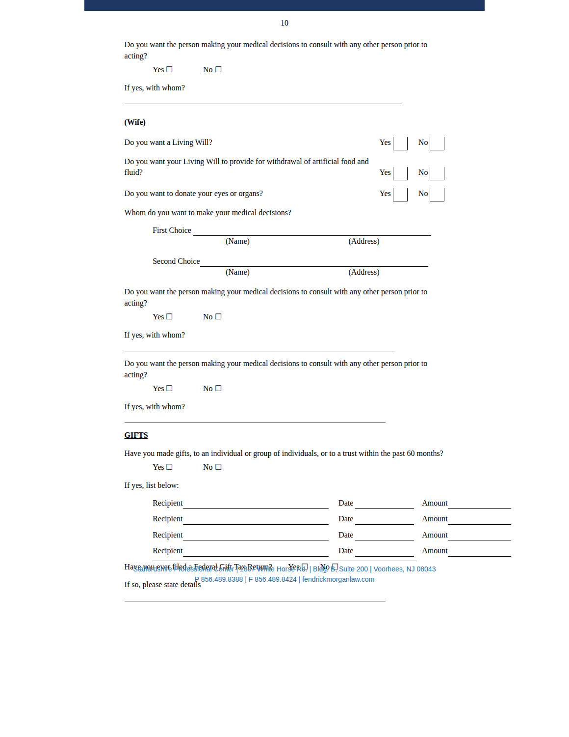10
Do you want the person making your medical decisions to consult with any other person prior to acting?
Yes ☐ No ☐
If yes, with whom?
(Wife)
Do you want a Living Will?
Yes No
Do you want your Living Will to provide for withdrawal of artificial food and fluid?
Yes No
Do you want to donate your eyes or organs?
Yes No
Whom do you want to make your medical decisions?
First Choice
(Name)(Address)
Second Choice
(Name)(Address)
Do you want the person making your medical decisions to consult with any other person prior to acting?
Yes ☐ No ☐
If yes, with whom?
Do you want the person making your medical decisions to consult with any other person prior to acting?
Yes ☐ No ☐
If yes, with whom?
GIFTS
Have you made gifts, to an individual or group of individuals, or to a trust within the past 60 months?
Yes ☐ No ☐
If yes, list below:
Recipient Date Amount
Recipient Date Amount
Recipient Date Amount
Recipient Date Amount
Have you ever filed a Federal Gift Tax Return? Yes ☐ No ☐
If so, please state details
Staffordshire Professional Center | 1307 White Horse Rd. | Bldg. B, Suite 200 | Voorhees, NJ 08043
P 856.489.8388 | F 856.489.8424 | fendrickmorganlaw.com